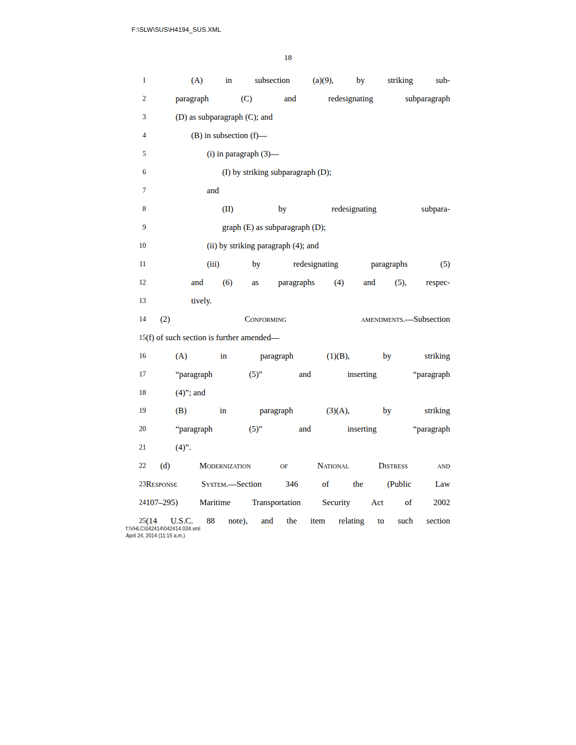F:\SLW\SUS\H4194_SUS.XML
18
| 1 | (A) in subsection (a)(9), by striking sub- |
| 2 | paragraph (C) and redesignating subparagraph |
| 3 | (D) as subparagraph (C); and |
| 4 | (B) in subsection (f)— |
| 5 | (i) in paragraph (3)— |
| 6 | (I) by striking subparagraph (D); |
| 7 | and |
| 8 | (II) by redesignating subpara- |
| 9 | graph (E) as subparagraph (D); |
| 10 | (ii) by striking paragraph (4); and |
| 11 | (iii) by redesignating paragraphs (5) |
| 12 | and (6) as paragraphs (4) and (5), respec- |
| 13 | tively. |
| 14 | (2) Conforming amendments. —Subsection |
| 15 | (f) of such section is further amended— |
| 16 | (A) in paragraph (1)(B), by striking |
| 17 | “paragraph (5)” and inserting “paragraph |
| 18 | (4)”; and |
| 19 | (B) in paragraph (3)(A), by striking |
| 20 | “paragraph (5)” and inserting “paragraph |
| 21 | (4)”. |
| 22 | (d) Modernization of National Distress and |
| 23 | Response System. —Section 346 of the (Public Law |
| 24 | 107–295) Maritime Transportation Security Act of 2002 |
| 25 | (14 U.S.C. 88 note), and the item relating to such section |
f:\VHLC\042414\042414.034.xml
April 24, 2014 (11:15 a.m.)